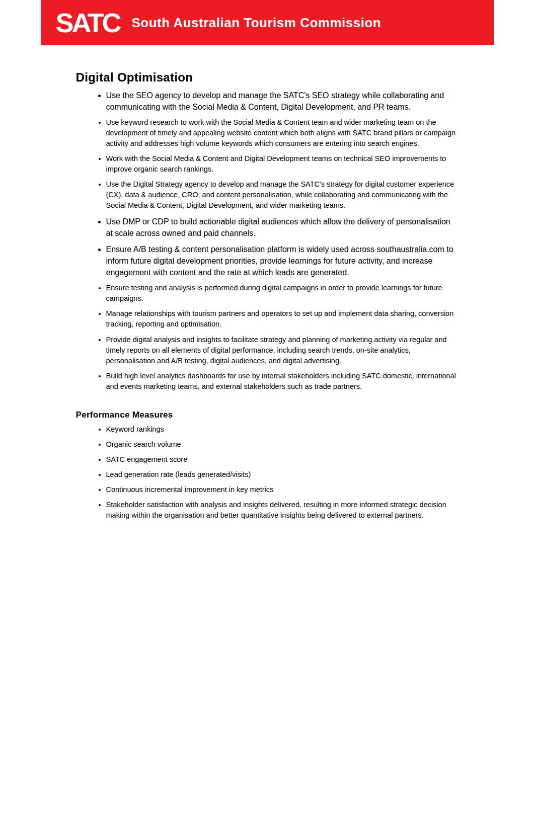SATC
South Australian Tourism Commission
Digital Optimisation
Use the SEO agency to develop and manage the SATC's SEO strategy while collaborating and communicating with the Social Media & Content, Digital Development, and PR teams.
Use keyword research to work with the Social Media & Content team and wider marketing team on the development of timely and appealing website content which both aligns with SATC brand pillars or campaign activity and addresses high volume keywords which consumers are entering into search engines.
Work with the Social Media & Content and Digital Development teams on technical SEO improvements to improve organic search rankings.
Use the Digital Strategy agency to develop and manage the SATC's strategy for digital customer experience (CX), data & audience, CRO, and content personalisation, while collaborating and communicating with the Social Media & Content, Digital Development, and wider marketing teams.
Use DMP or CDP to build actionable digital audiences which allow the delivery of personalisation at scale across owned and paid channels.
Ensure A/B testing & content personalisation platform is widely used across southaustralia.com to inform future digital development priorities, provide learnings for future activity, and increase engagement with content and the rate at which leads are generated.
Ensure testing and analysis is performed during digital campaigns in order to provide learnings for future campaigns.
Manage relationships with tourism partners and operators to set up and implement data sharing, conversion tracking, reporting and optimisation.
Provide digital analysis and insights to facilitate strategy and planning of marketing activity via regular and timely reports on all elements of digital performance, including search trends, on-site analytics, personalisation and A/B testing, digital audiences, and digital advertising.
Build high level analytics dashboards for use by internal stakeholders including SATC domestic, international and events marketing teams, and external stakeholders such as trade partners.
Performance Measures
Keyword rankings
Organic search volume
SATC engagement score
Lead generation rate (leads generated/visits)
Continuous incremental improvement in key metrics
Stakeholder satisfaction with analysis and insights delivered, resulting in more informed strategic decision making within the organisation and better quantitative insights being delivered to external partners.
POSITION REVIEWED: June 2022